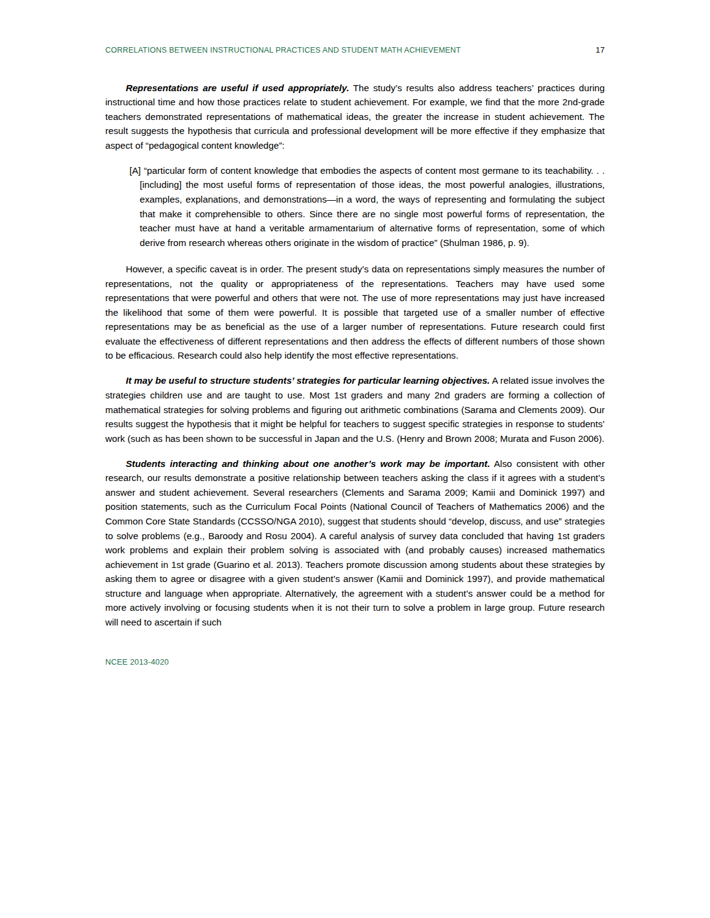Correlations Between Instructional Practices and Student Math Achievement 17
Representations are useful if used appropriately. The study’s results also address teachers’ practices during instructional time and how those practices relate to student achievement. For example, we find that the more 2nd-grade teachers demonstrated representations of mathematical ideas, the greater the increase in student achievement. The result suggests the hypothesis that curricula and professional development will be more effective if they emphasize that aspect of “pedagogical content knowledge”:
[A] “particular form of content knowledge that embodies the aspects of content most germane to its teachability. . .[including] the most useful forms of representation of those ideas, the most powerful analogies, illustrations, examples, explanations, and demonstrations—in a word, the ways of representing and formulating the subject that make it comprehensible to others. Since there are no single most powerful forms of representation, the teacher must have at hand a veritable armamentarium of alternative forms of representation, some of which derive from research whereas others originate in the wisdom of practice” (Shulman 1986, p. 9).
However, a specific caveat is in order. The present study’s data on representations simply measures the number of representations, not the quality or appropriateness of the representations. Teachers may have used some representations that were powerful and others that were not. The use of more representations may just have increased the likelihood that some of them were powerful. It is possible that targeted use of a smaller number of effective representations may be as beneficial as the use of a larger number of representations. Future research could first evaluate the effectiveness of different representations and then address the effects of different numbers of those shown to be efficacious. Research could also help identify the most effective representations.
It may be useful to structure students’ strategies for particular learning objectives. A related issue involves the strategies children use and are taught to use. Most 1st graders and many 2nd graders are forming a collection of mathematical strategies for solving problems and figuring out arithmetic combinations (Sarama and Clements 2009). Our results suggest the hypothesis that it might be helpful for teachers to suggest specific strategies in response to students’ work (such as has been shown to be successful in Japan and the U.S. (Henry and Brown 2008; Murata and Fuson 2006).
Students interacting and thinking about one another’s work may be important. Also consistent with other research, our results demonstrate a positive relationship between teachers asking the class if it agrees with a student’s answer and student achievement. Several researchers (Clements and Sarama 2009; Kamii and Dominick 1997) and position statements, such as the Curriculum Focal Points (National Council of Teachers of Mathematics 2006) and the Common Core State Standards (CCSSO/NGA 2010), suggest that students should “develop, discuss, and use” strategies to solve problems (e.g., Baroody and Rosu 2004). A careful analysis of survey data concluded that having 1st graders work problems and explain their problem solving is associated with (and probably causes) increased mathematics achievement in 1st grade (Guarino et al. 2013). Teachers promote discussion among students about these strategies by asking them to agree or disagree with a given student’s answer (Kamii and Dominick 1997), and provide mathematical structure and language when appropriate. Alternatively, the agreement with a student’s answer could be a method for more actively involving or focusing students when it is not their turn to solve a problem in large group. Future research will need to ascertain if such
NCEE 2013-4020